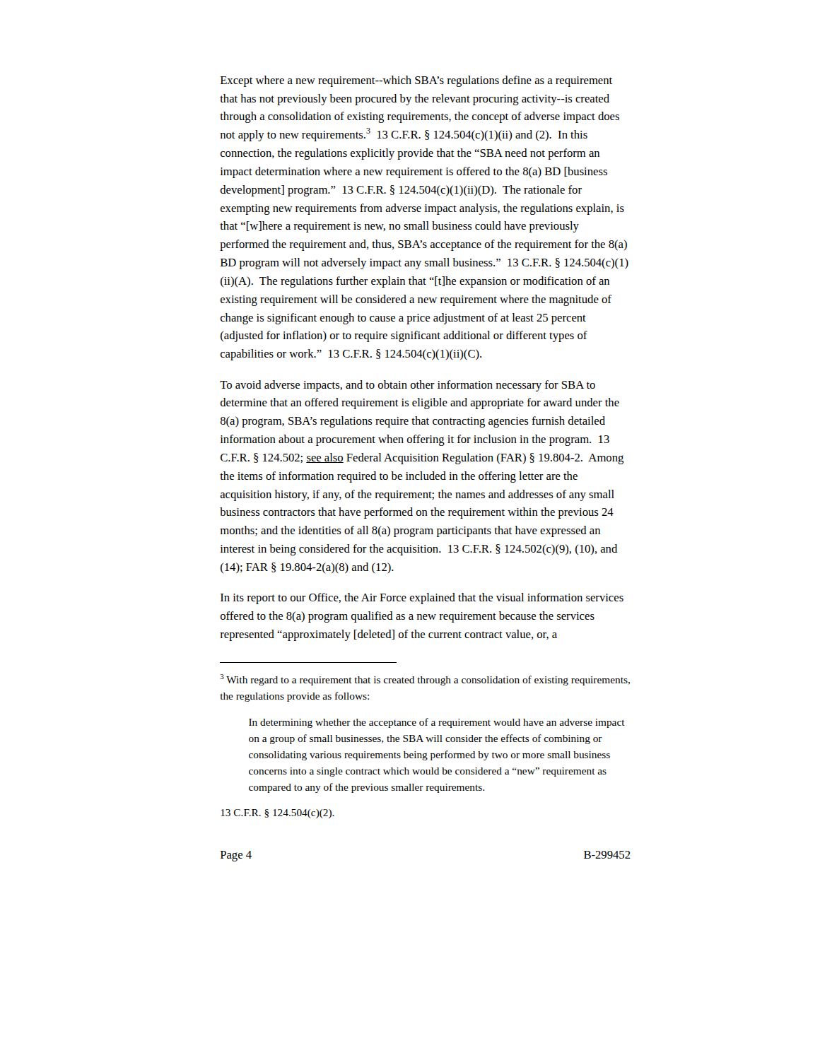Except where a new requirement--which SBA’s regulations define as a requirement that has not previously been procured by the relevant procuring activity--is created through a consolidation of existing requirements, the concept of adverse impact does not apply to new requirements.3 13 C.F.R. § 124.504(c)(1)(ii) and (2). In this connection, the regulations explicitly provide that the “SBA need not perform an impact determination where a new requirement is offered to the 8(a) BD [business development] program.” 13 C.F.R. § 124.504(c)(1)(ii)(D). The rationale for exempting new requirements from adverse impact analysis, the regulations explain, is that “[w]here a requirement is new, no small business could have previously performed the requirement and, thus, SBA’s acceptance of the requirement for the 8(a) BD program will not adversely impact any small business.” 13 C.F.R. § 124.504(c)(1)(ii)(A). The regulations further explain that “[t]he expansion or modification of an existing requirement will be considered a new requirement where the magnitude of change is significant enough to cause a price adjustment of at least 25 percent (adjusted for inflation) or to require significant additional or different types of capabilities or work.” 13 C.F.R. § 124.504(c)(1)(ii)(C).
To avoid adverse impacts, and to obtain other information necessary for SBA to determine that an offered requirement is eligible and appropriate for award under the 8(a) program, SBA’s regulations require that contracting agencies furnish detailed information about a procurement when offering it for inclusion in the program. 13 C.F.R. § 124.502; see also Federal Acquisition Regulation (FAR) § 19.804-2. Among the items of information required to be included in the offering letter are the acquisition history, if any, of the requirement; the names and addresses of any small business contractors that have performed on the requirement within the previous 24 months; and the identities of all 8(a) program participants that have expressed an interest in being considered for the acquisition. 13 C.F.R. § 124.502(c)(9), (10), and (14); FAR § 19.804-2(a)(8) and (12).
In its report to our Office, the Air Force explained that the visual information services offered to the 8(a) program qualified as a new requirement because the services represented “approximately [deleted] of the current contract value, or, a
3 With regard to a requirement that is created through a consolidation of existing requirements, the regulations provide as follows:
In determining whether the acceptance of a requirement would have an adverse impact on a group of small businesses, the SBA will consider the effects of combining or consolidating various requirements being performed by two or more small business concerns into a single contract which would be considered a “new” requirement as compared to any of the previous smaller requirements.
13 C.F.R. § 124.504(c)(2).
Page 4
B-299452